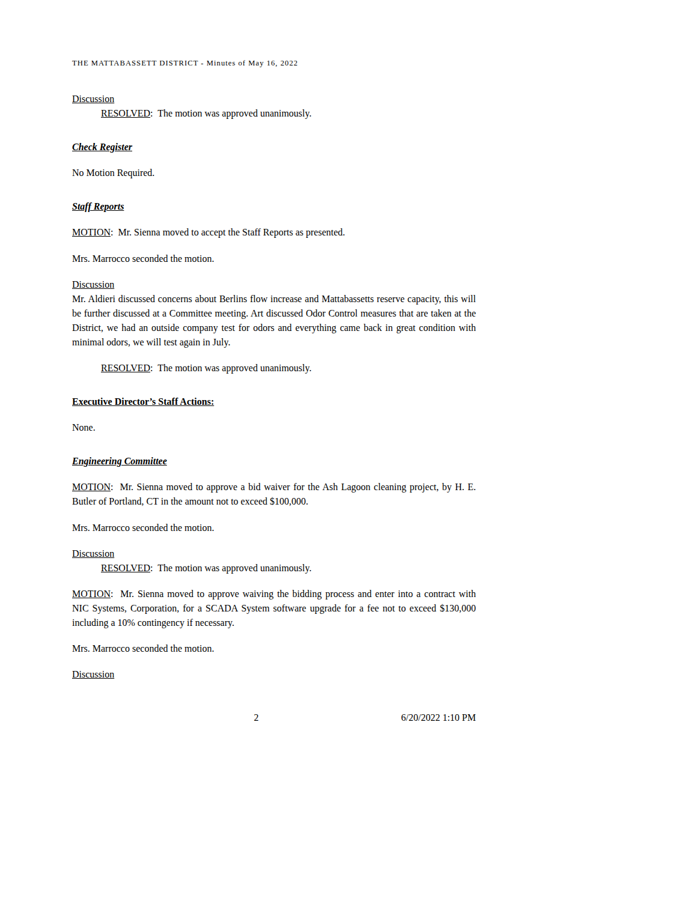THE MATTABASSETT DISTRICT - Minutes of May 16, 2022
Discussion
RESOLVED: The motion was approved unanimously.
Check Register
No Motion Required.
Staff Reports
MOTION: Mr. Sienna moved to accept the Staff Reports as presented.
Mrs. Marrocco seconded the motion.
Discussion
Mr. Aldieri discussed concerns about Berlins flow increase and Mattabassetts reserve capacity, this will be further discussed at a Committee meeting. Art discussed Odor Control measures that are taken at the District, we had an outside company test for odors and everything came back in great condition with minimal odors, we will test again in July.
RESOLVED: The motion was approved unanimously.
Executive Director’s Staff Actions:
None.
Engineering Committee
MOTION: Mr. Sienna moved to approve a bid waiver for the Ash Lagoon cleaning project, by H. E. Butler of Portland, CT in the amount not to exceed $100,000.
Mrs. Marrocco seconded the motion.
Discussion
RESOLVED: The motion was approved unanimously.
MOTION: Mr. Sienna moved to approve waiving the bidding process and enter into a contract with NIC Systems, Corporation, for a SCADA System software upgrade for a fee not to exceed $130,000 including a 10% contingency if necessary.
Mrs. Marrocco seconded the motion.
Discussion
2 6/20/2022 1:10 PM